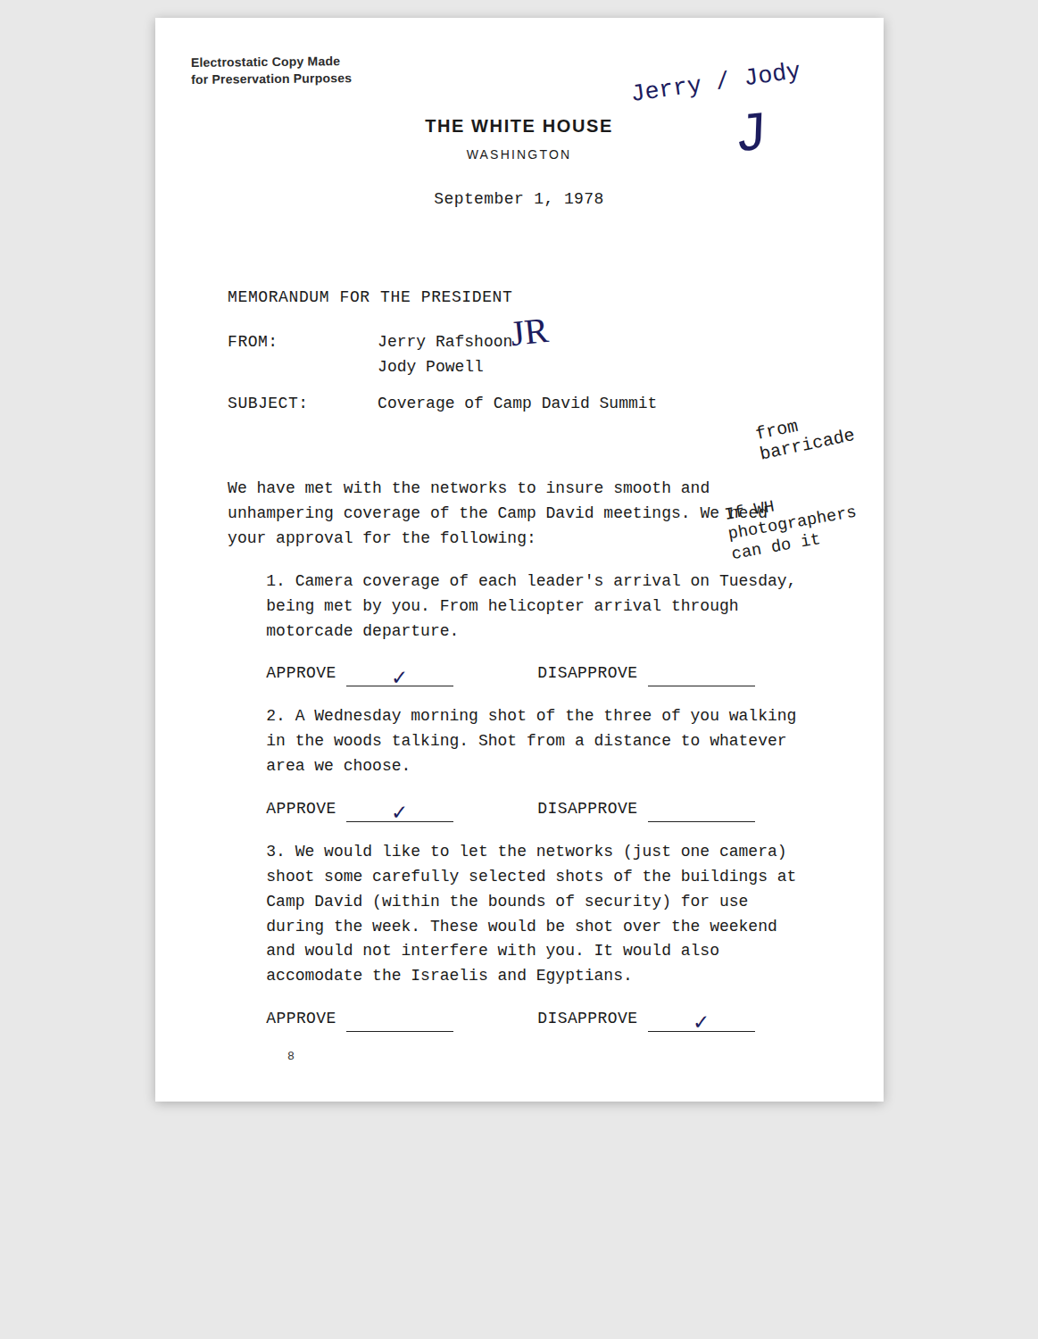Electrostatic Copy Made for Preservation Purposes
Jerry / Jody
J
THE WHITE HOUSE
WASHINGTON
September 1, 1978
MEMORANDUM FOR THE PRESIDENT
| FROM: | Jerry Rafshoon Jody Powell JR |
| SUBJECT: | Coverage of Camp David Summit |
We have met with the networks to insure smooth and unhampering coverage of the Camp David meetings. We need your approval for the following:
1. Camera coverage of each leader's arrival on Tuesday, being met by you. From helicopter arrival through motorcade departure.
APPROVE ✓ DISAPPROVE
2. A Wednesday morning shot of the three of you walking in the woods talking. Shot from a distance to whatever area we choose.
APPROVE ✓ DISAPPROVE
3. We would like to let the networks (just one camera) shoot some carefully selected shots of the buildings at Camp David (within the bounds of security) for use during the week. These would be shot over the weekend and would not interfere with you. It would also accomodate the Israelis and Egyptians.
APPROVE DISAPPROVE ✓
from
barricade
If WH
photographers
can do it
8